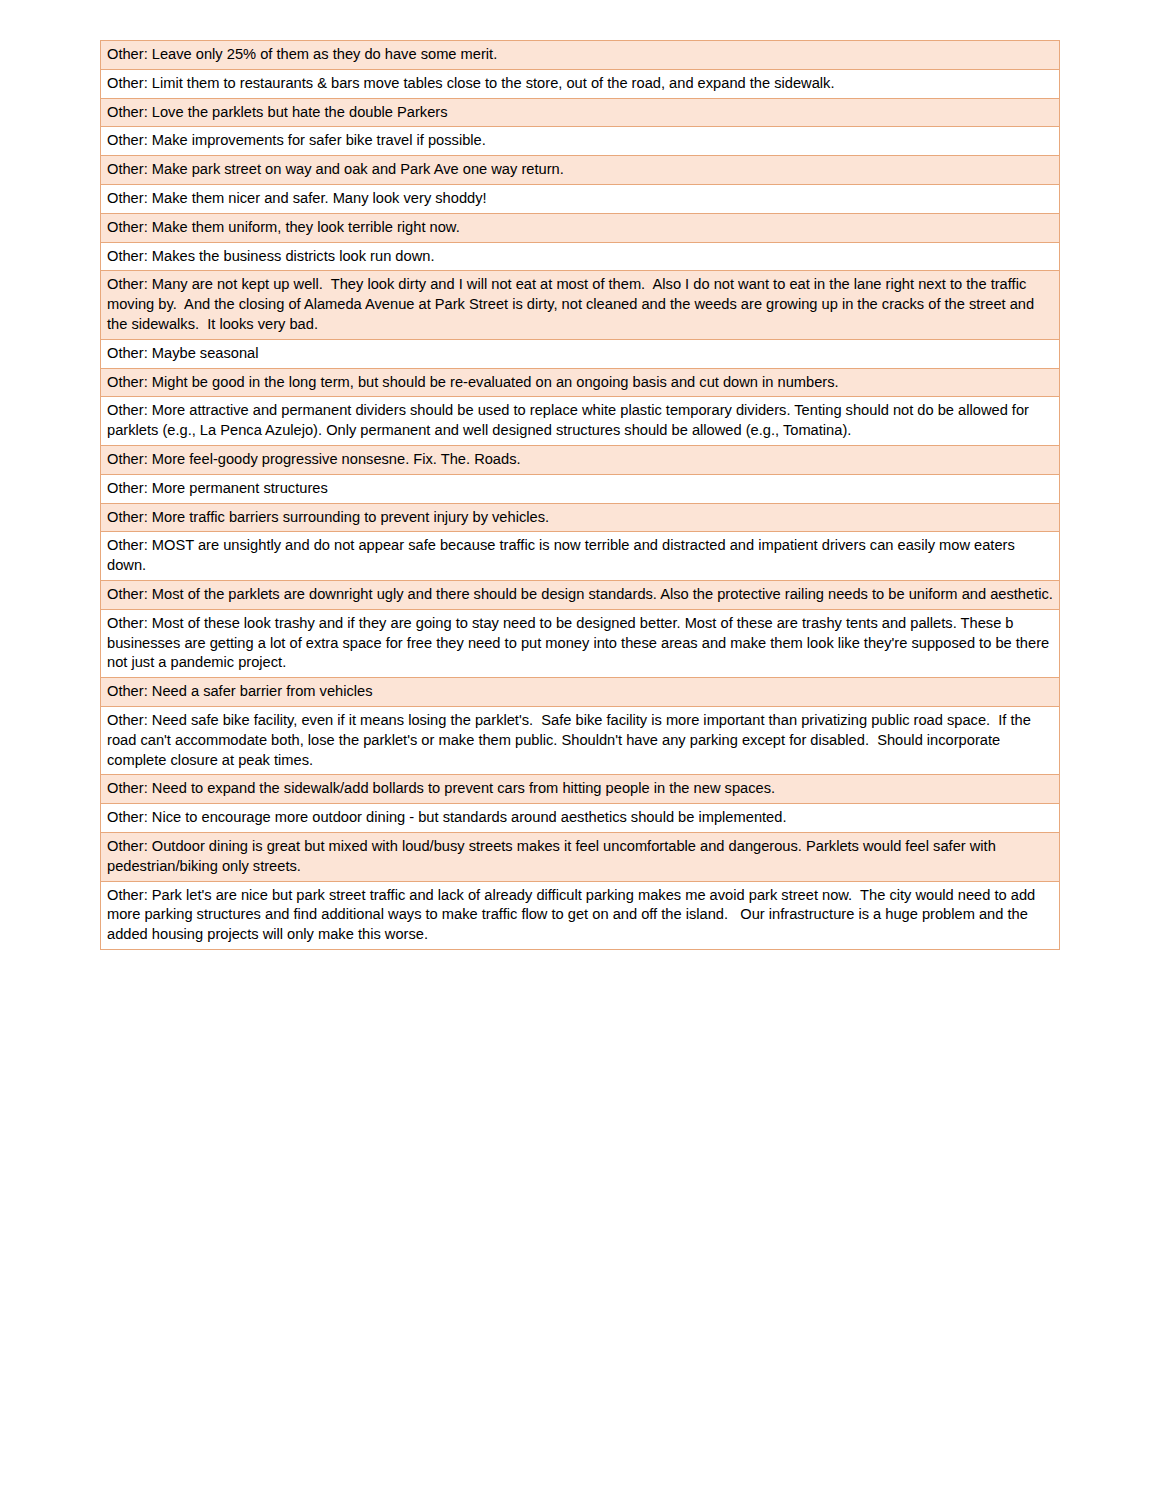| Other: Leave only 25% of them as they do have some merit. |
| Other: Limit them to restaurants & bars move tables close to the store, out of the road, and expand the sidewalk. |
| Other: Love the parklets but hate the double Parkers |
| Other: Make improvements for safer bike travel if possible. |
| Other: Make park street on way and oak and Park Ave one way return. |
| Other: Make them nicer and safer. Many look very shoddy! |
| Other: Make them uniform, they look terrible right now. |
| Other: Makes the business districts look run down. |
| Other: Many are not kept up well. They look dirty and I will not eat at most of them. Also I do not want to eat in the lane right next to the traffic moving by. And the closing of Alameda Avenue at Park Street is dirty, not cleaned and the weeds are growing up in the cracks of the street and the sidewalks. It looks very bad. |
| Other: Maybe seasonal |
| Other: Might be good in the long term, but should be re-evaluated on an ongoing basis and cut down in numbers. |
| Other: More attractive and permanent dividers should be used to replace white plastic temporary dividers. Tenting should not do be allowed for parklets (e.g., La Penca Azulejo). Only permanent and well designed structures should be allowed (e.g., Tomatina). |
| Other: More feel-goody progressive nonsesne. Fix. The. Roads. |
| Other: More permanent structures |
| Other: More traffic barriers surrounding to prevent injury by vehicles. |
| Other: MOST are unsightly and do not appear safe because traffic is now terrible and distracted and impatient drivers can easily mow eaters down. |
| Other: Most of the parklets are downright ugly and there should be design standards. Also the protective railing needs to be uniform and aesthetic. |
| Other: Most of these look trashy and if they are going to stay need to be designed better. Most of these are trashy tents and pallets. These b businesses are getting a lot of extra space for free they need to put money into these areas and make them look like they're supposed to be there not just a pandemic project. |
| Other: Need a safer barrier from vehicles |
| Other: Need safe bike facility, even if it means losing the parklet's. Safe bike facility is more important than privatizing public road space. If the road can't accommodate both, lose the parklet's or make them public. Shouldn't have any parking except for disabled. Should incorporate complete closure at peak times. |
| Other: Need to expand the sidewalk/add bollards to prevent cars from hitting people in the new spaces. |
| Other: Nice to encourage more outdoor dining - but standards around aesthetics should be implemented. |
| Other: Outdoor dining is great but mixed with loud/busy streets makes it feel uncomfortable and dangerous. Parklets would feel safer with pedestrian/biking only streets. |
| Other: Park let's are nice but park street traffic and lack of already difficult parking makes me avoid park street now. The city would need to add more parking structures and find additional ways to make traffic flow to get on and off the island. Our infrastructure is a huge problem and the added housing projects will only make this worse. |